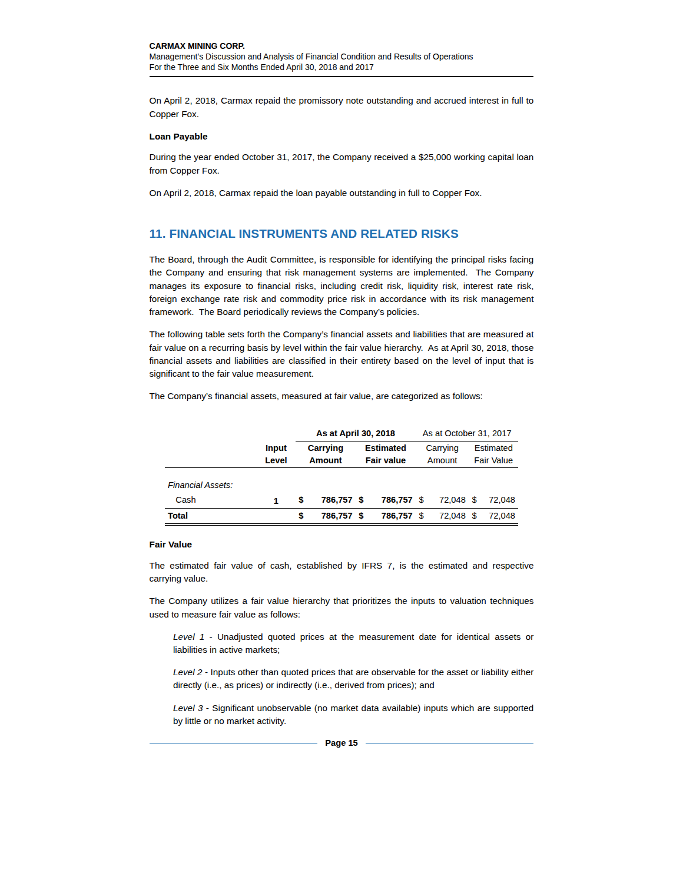CARMAX MINING CORP.
Management’s Discussion and Analysis of Financial Condition and Results of Operations
For the Three and Six Months Ended April 30, 2018 and 2017
On April 2, 2018, Carmax repaid the promissory note outstanding and accrued interest in full to Copper Fox.
Loan Payable
During the year ended October 31, 2017, the Company received a $25,000 working capital loan from Copper Fox.
On April 2, 2018, Carmax repaid the loan payable outstanding in full to Copper Fox.
11. FINANCIAL INSTRUMENTS AND RELATED RISKS
The Board, through the Audit Committee, is responsible for identifying the principal risks facing the Company and ensuring that risk management systems are implemented. The Company manages its exposure to financial risks, including credit risk, liquidity risk, interest rate risk, foreign exchange rate risk and commodity price risk in accordance with its risk management framework. The Board periodically reviews the Company’s policies.
The following table sets forth the Company’s financial assets and liabilities that are measured at fair value on a recurring basis by level within the fair value hierarchy. As at April 30, 2018, those financial assets and liabilities are classified in their entirety based on the level of input that is significant to the fair value measurement.
The Company’s financial assets, measured at fair value, are categorized as follows:
| | | As at April 30, 2018 | As at October 31, 2017 |
| | Input | Carrying | Estimated | Carrying | Estimated |
| | Level | Amount | Fair value | Amount | Fair Value |
| Financial Assets: | | | | | | | | | |
| Cash | 1 | $ | 786,757 | $ | 786,757 | $ | 72,048 | $ | 72,048 |
| Total | | $ | 786,757 | $ | 786,757 | $ | 72,048 | $ | 72,048 |
Fair Value
The estimated fair value of cash, established by IFRS 7, is the estimated and respective carrying value.
The Company utilizes a fair value hierarchy that prioritizes the inputs to valuation techniques used to measure fair value as follows:
Level 1 - Unadjusted quoted prices at the measurement date for identical assets or liabilities in active markets;
Level 2 - Inputs other than quoted prices that are observable for the asset or liability either directly (i.e., as prices) or indirectly (i.e., derived from prices); and
Level 3 - Significant unobservable (no market data available) inputs which are supported by little or no market activity.
Page 15